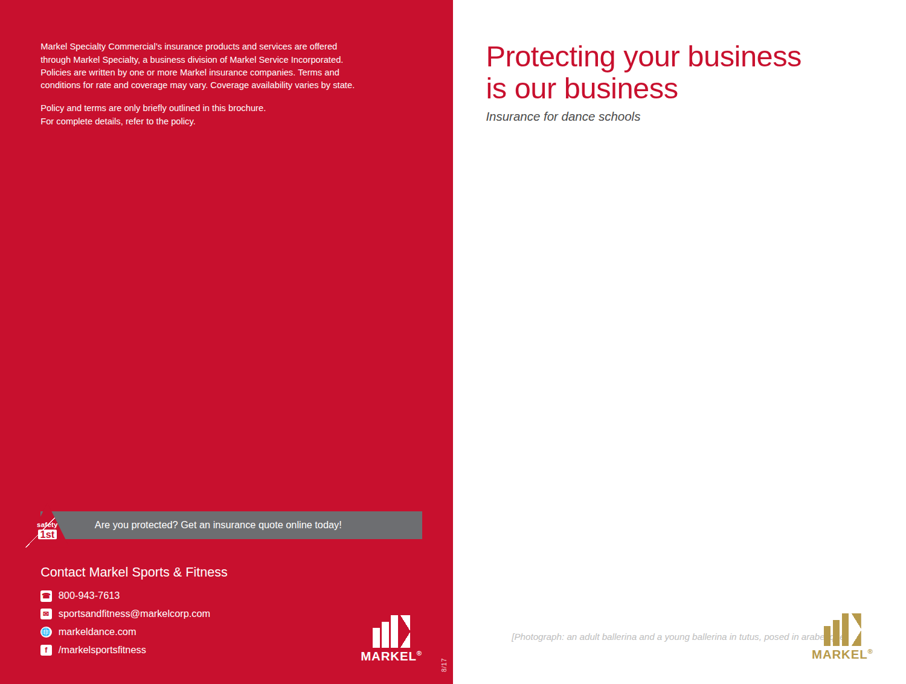Markel Specialty Commercial’s insurance products and services are offered through Markel Specialty, a business division of Markel Service Incorporated. Policies are written by one or more Markel insurance companies. Terms and conditions for rate and coverage may vary. Coverage availability varies by state.
Policy and terms are only briefly outlined in this brochure.
For complete details, refer to the policy.
safety 1st
Are you protected? Get an insurance quote online today!
Contact Markel Sports & Fitness
☎800-943-7613
✉sportsandfitness@markelcorp.com
🌐markeldance.com
f/markelsportsfitness
MARKEL®
8/17
Protecting your business
is our business
Insurance for dance schools
[Photograph: an adult ballerina and a young ballerina in tutus, posed in arabesque]
MARKEL®